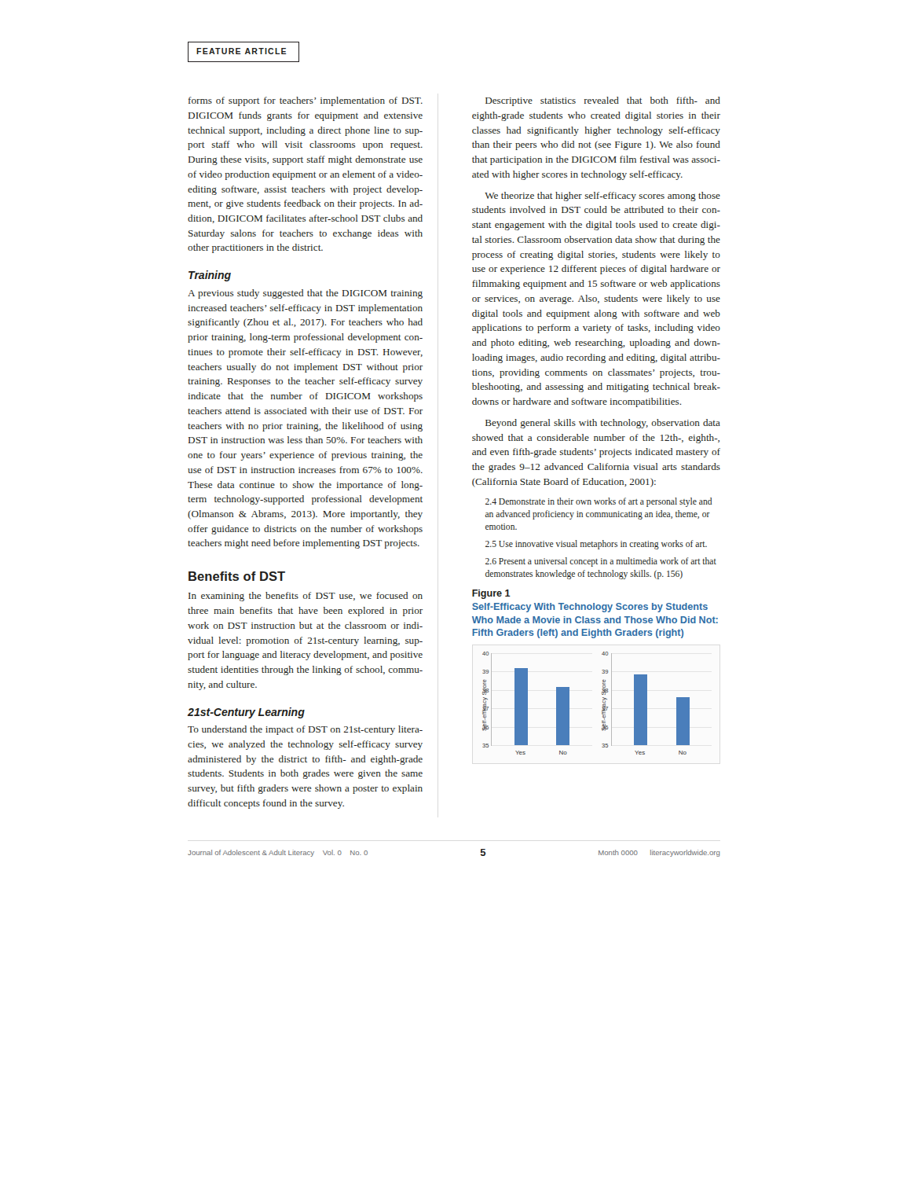Feature Article
forms of support for teachers’ implementation of DST. DIGICOM funds grants for equipment and extensive technical support, including a direct phone line to support staff who will visit classrooms upon request. During these visits, support staff might demonstrate use of video production equipment or an element of a video-editing software, assist teachers with project development, or give students feedback on their projects. In addition, DIGICOM facilitates after-school DST clubs and Saturday salons for teachers to exchange ideas with other practitioners in the district.
Training
A previous study suggested that the DIGICOM training increased teachers’ self-efficacy in DST implementation significantly (Zhou et al., 2017). For teachers who had prior training, long-term professional development continues to promote their self-efficacy in DST. However, teachers usually do not implement DST without prior training. Responses to the teacher self-efficacy survey indicate that the number of DIGICOM workshops teachers attend is associated with their use of DST. For teachers with no prior training, the likelihood of using DST in instruction was less than 50%. For teachers with one to four years’ experience of previous training, the use of DST in instruction increases from 67% to 100%. These data continue to show the importance of long-term technology-supported professional development (Olmanson & Abrams, 2013). More importantly, they offer guidance to districts on the number of workshops teachers might need before implementing DST projects.
Benefits of DST
In examining the benefits of DST use, we focused on three main benefits that have been explored in prior work on DST instruction but at the classroom or individual level: promotion of 21st-century learning, support for language and literacy development, and positive student identities through the linking of school, community, and culture.
21st-Century Learning
To understand the impact of DST on 21st-century literacies, we analyzed the technology self-efficacy survey administered by the district to fifth- and eighth-grade students. Students in both grades were given the same survey, but fifth graders were shown a poster to explain difficult concepts found in the survey.
Descriptive statistics revealed that both fifth- and eighth-grade students who created digital stories in their classes had significantly higher technology self-efficacy than their peers who did not (see Figure 1). We also found that participation in the DIGICOM film festival was associated with higher scores in technology self-efficacy.
We theorize that higher self-efficacy scores among those students involved in DST could be attributed to their constant engagement with the digital tools used to create digital stories. Classroom observation data show that during the process of creating digital stories, students were likely to use or experience 12 different pieces of digital hardware or filmmaking equipment and 15 software or web applications or services, on average. Also, students were likely to use digital tools and equipment along with software and web applications to perform a variety of tasks, including video and photo editing, web researching, uploading and downloading images, audio recording and editing, digital attributions, providing comments on classmates’ projects, troubleshooting, and assessing and mitigating technical breakdowns or hardware and software incompatibilities.
Beyond general skills with technology, observation data showed that a considerable number of the 12th-, eighth-, and even fifth-grade students’ projects indicated mastery of the grades 9–12 advanced California visual arts standards (California State Board of Education, 2001):
2.4 Demonstrate in their own works of art a personal style and an advanced proficiency in communicating an idea, theme, or emotion.
2.5 Use innovative visual metaphors in creating works of art.
2.6 Present a universal concept in a multimedia work of art that demonstrates knowledge of technology skills. (p. 156)
Figure 1 Self-Efficacy With Technology Scores by Students Who Made a Movie in Class and Those Who Did Not: Fifth Graders (left) and Eighth Graders (right)
Self-efficacy Score
40
39
38
37
36
35
Yes No
Self-efficacy Score
40
39
38
37
36
35
Yes No
Journal of Adolescent & Adult Literacy Vol. 0 No. 0
5
Month 0000 literacyworldwide.org